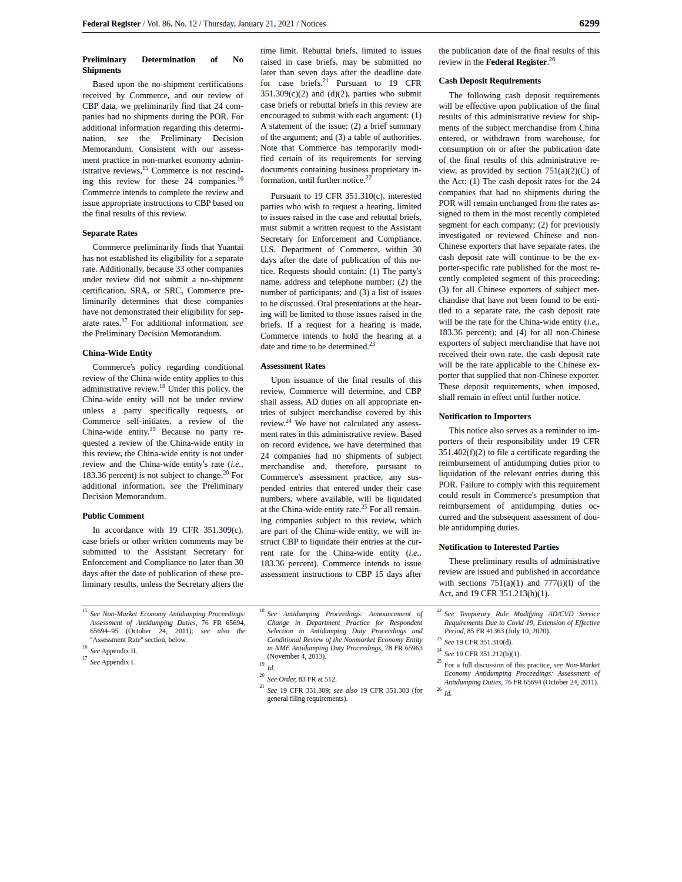Federal Register / Vol. 86, No. 12 / Thursday, January 21, 2021 / Notices
6299
Preliminary Determination of No Shipments
Based upon the no-shipment certifications received by Commerce, and our review of CBP data, we preliminarily find that 24 companies had no shipments during the POR. For additional information regarding this determination, see the Preliminary Decision Memorandum. Consistent with our assessment practice in non-market economy administrative reviews,15 Commerce is not rescinding this review for these 24 companies.16 Commerce intends to complete the review and issue appropriate instructions to CBP based on the final results of this review.
Separate Rates
Commerce preliminarily finds that Yuantai has not established its eligibility for a separate rate. Additionally, because 33 other companies under review did not submit a no-shipment certification, SRA, or SRC, Commerce preliminarily determines that these companies have not demonstrated their eligibility for separate rates.17 For additional information, see the Preliminary Decision Memorandum.
China-Wide Entity
Commerce's policy regarding conditional review of the China-wide entity applies to this administrative review.18 Under this policy, the China-wide entity will not be under review unless a party specifically requests, or Commerce self-initiates, a review of the China-wide entity.19 Because no party requested a review of the China-wide entity in this review, the China-wide entity is not under review and the China-wide entity's rate (i.e., 183.36 percent) is not subject to change.20 For additional information, see the Preliminary Decision Memorandum.
Public Comment
In accordance with 19 CFR 351.309(c), case briefs or other written comments may be submitted to the Assistant Secretary for Enforcement and Compliance no later than 30 days after the date of publication of these preliminary results, unless the Secretary alters the time limit. Rebuttal briefs, limited to issues raised in case briefs, may be submitted no later than seven days after the deadline date for case briefs.21 Pursuant to 19 CFR 351.309(c)(2) and (d)(2), parties who submit case briefs or rebuttal briefs in this review are encouraged to submit with each argument: (1) A statement of the issue; (2) a brief summary of the argument; and (3) a table of authorities. Note that Commerce has temporarily modified certain of its requirements for serving documents containing business proprietary information, until further notice.22
Pursuant to 19 CFR 351.310(c), interested parties who wish to request a hearing, limited to issues raised in the case and rebuttal briefs, must submit a written request to the Assistant Secretary for Enforcement and Compliance, U.S. Department of Commerce, within 30 days after the date of publication of this notice. Requests should contain: (1) The party's name, address and telephone number; (2) the number of participants; and (3) a list of issues to be discussed. Oral presentations at the hearing will be limited to those issues raised in the briefs. If a request for a hearing is made, Commerce intends to hold the hearing at a date and time to be determined.23
Assessment Rates
Upon issuance of the final results of this review, Commerce will determine, and CBP shall assess, AD duties on all appropriate entries of subject merchandise covered by this review.24 We have not calculated any assessment rates in this administrative review. Based on record evidence, we have determined that 24 companies had no shipments of subject merchandise and, therefore, pursuant to Commerce's assessment practice, any suspended entries that entered under their case numbers, where available, will be liquidated at the China-wide entity rate.25 For all remaining companies subject to this review, which are part of the China-wide entity, we will instruct CBP to liquidate their entries at the current rate for the China-wide entity (i.e., 183.36 percent). Commerce intends to issue assessment instructions to CBP 15 days after the publication date of the final results of this review in the Federal Register.26
Cash Deposit Requirements
The following cash deposit requirements will be effective upon publication of the final results of this administrative review for shipments of the subject merchandise from China entered, or withdrawn from warehouse, for consumption on or after the publication date of the final results of this administrative review, as provided by section 751(a)(2)(C) of the Act: (1) The cash deposit rates for the 24 companies that had no shipments during the POR will remain unchanged from the rates assigned to them in the most recently completed segment for each company; (2) for previously investigated or reviewed Chinese and non-Chinese exporters that have separate rates, the cash deposit rate will continue to be the exporter-specific rate published for the most recently completed segment of this proceeding; (3) for all Chinese exporters of subject merchandise that have not been found to be entitled to a separate rate, the cash deposit rate will be the rate for the China-wide entity (i.e., 183.36 percent); and (4) for all non-Chinese exporters of subject merchandise that have not received their own rate, the cash deposit rate will be the rate applicable to the Chinese exporter that supplied that non-Chinese exporter. These deposit requirements, when imposed, shall remain in effect until further notice.
Notification to Importers
This notice also serves as a reminder to importers of their responsibility under 19 CFR 351.402(f)(2) to file a certificate regarding the reimbursement of antidumping duties prior to liquidation of the relevant entries during this POR. Failure to comply with this requirement could result in Commerce's presumption that reimbursement of antidumping duties occurred and the subsequent assessment of double antidumping duties.
Notification to Interested Parties
These preliminary results of administrative review are issued and published in accordance with sections 751(a)(1) and 777(i)(l) of the Act, and 19 CFR 351.213(h)(1).
15 See Non-Market Economy Antidumping Proceedings: Assessment of Antidumping Duties, 76 FR 65694, 65694–95 (October 24, 2011); see also the ''Assessment Rate'' section, below.
16 See Appendix II.
17 See Appendix I.
18 See Antidumping Proceedings: Announcement of Change in Department Practice for Respondent Selection in Antidumping Duty Proceedings and Conditional Review of the Nonmarket Economy Entity in NME Antidumping Duty Proceedings, 78 FR 65963 (November 4, 2013).
19 Id.
20 See Order, 83 FR at 512.
21 See 19 CFR 351.309; see also 19 CFR 351.303 (for general filing requirements).
22 See Temporary Rule Modifying AD/CVD Service Requirements Due to Covid-19, Extension of Effective Period, 85 FR 41363 (July 10, 2020).
23 See 19 CFR 351.310(d).
24 See 19 CFR 351.212(b)(1).
25 For a full discussion of this practice, see Non-Market Economy Antidumping Proceedings: Assessment of Antidumping Duties, 76 FR 65694 (October 24, 2011).
26 Id.